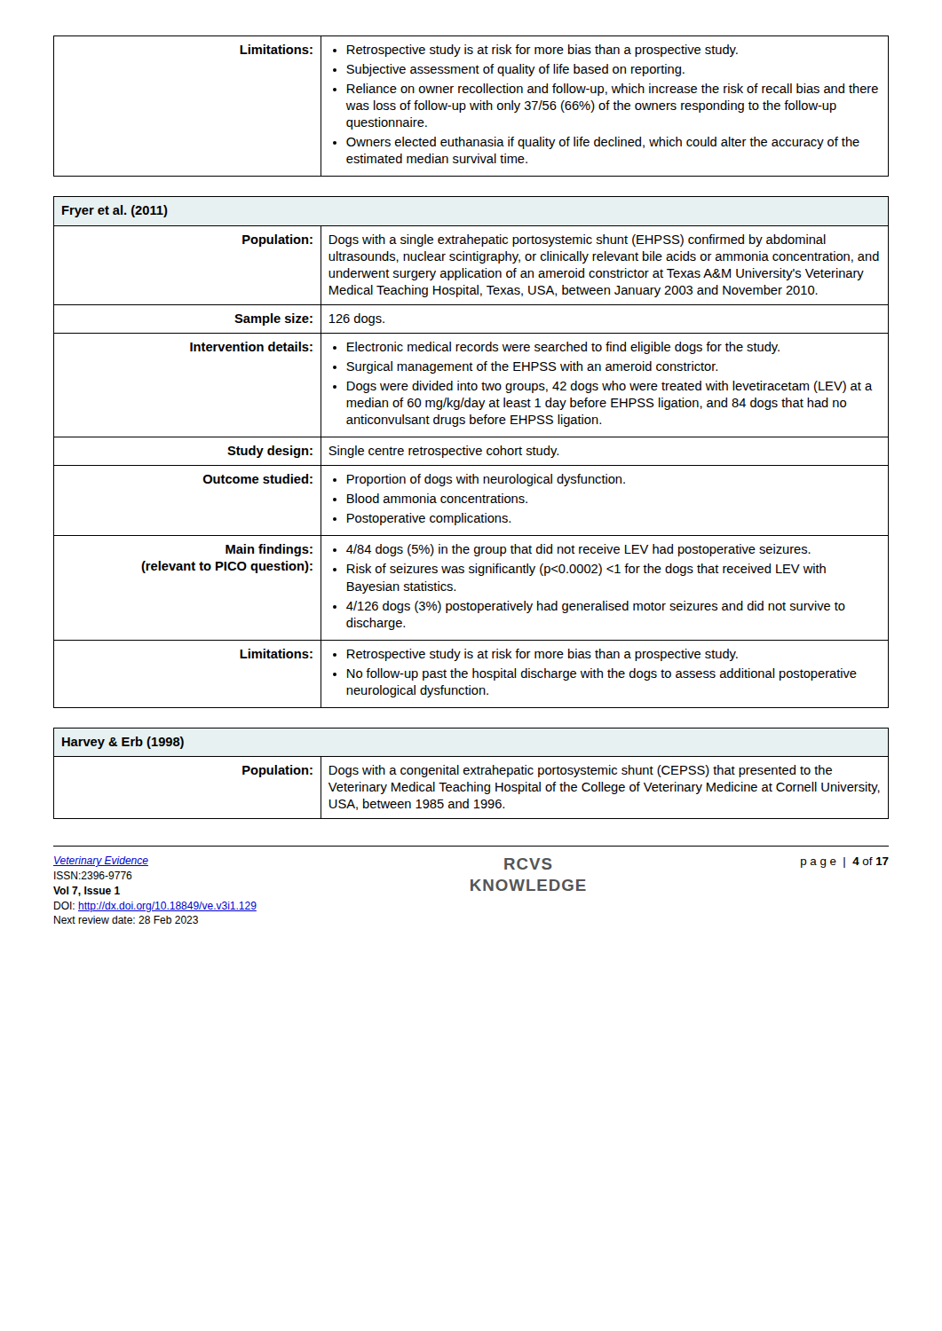| Limitations: | Retrospective study is at risk for more bias than a prospective study. Subjective assessment of quality of life based on reporting. Reliance on owner recollection and follow-up, which increase the risk of recall bias and there was loss of follow-up with only 37/56 (66%) of the owners responding to the follow-up questionnaire. Owners elected euthanasia if quality of life declined, which could alter the accuracy of the estimated median survival time. |
| Fryer et al. (2011) |
| Population: | Dogs with a single extrahepatic portosystemic shunt (EHPSS) confirmed by abdominal ultrasounds, nuclear scintigraphy, or clinically relevant bile acids or ammonia concentration, and underwent surgery application of an ameroid constrictor at Texas A&M University's Veterinary Medical Teaching Hospital, Texas, USA, between January 2003 and November 2010. |
| Sample size: | 126 dogs. |
| Intervention details: | Electronic medical records were searched to find eligible dogs for the study. Surgical management of the EHPSS with an ameroid constrictor. Dogs were divided into two groups, 42 dogs who were treated with levetiracetam (LEV) at a median of 60 mg/kg/day at least 1 day before EHPSS ligation, and 84 dogs that had no anticonvulsant drugs before EHPSS ligation. |
| Study design: | Single centre retrospective cohort study. |
| Outcome studied: | Proportion of dogs with neurological dysfunction. Blood ammonia concentrations. Postoperative complications. |
| Main findings: (relevant to PICO question): | 4/84 dogs (5%) in the group that did not receive LEV had postoperative seizures. Risk of seizures was significantly (p<0.0002) <1 for the dogs that received LEV with Bayesian statistics. 4/126 dogs (3%) postoperatively had generalised motor seizures and did not survive to discharge. |
| Limitations: | Retrospective study is at risk for more bias than a prospective study. No follow-up past the hospital discharge with the dogs to assess additional postoperative neurological dysfunction. |
| Harvey & Erb (1998) |
| Population: | Dogs with a congenital extrahepatic portosystemic shunt (CEPSS) that presented to the Veterinary Medical Teaching Hospital of the College of Veterinary Medicine at Cornell University, USA, between 1985 and 1996. |
Veterinary Evidence
ISSN:2396-9776
Vol 7, Issue 1
DOI: http://dx.doi.org/10.18849/ve.v3i1.129
Next review date: 28 Feb 2023
RCVS
KNOWLEDGE
p a g e | 4 of 17